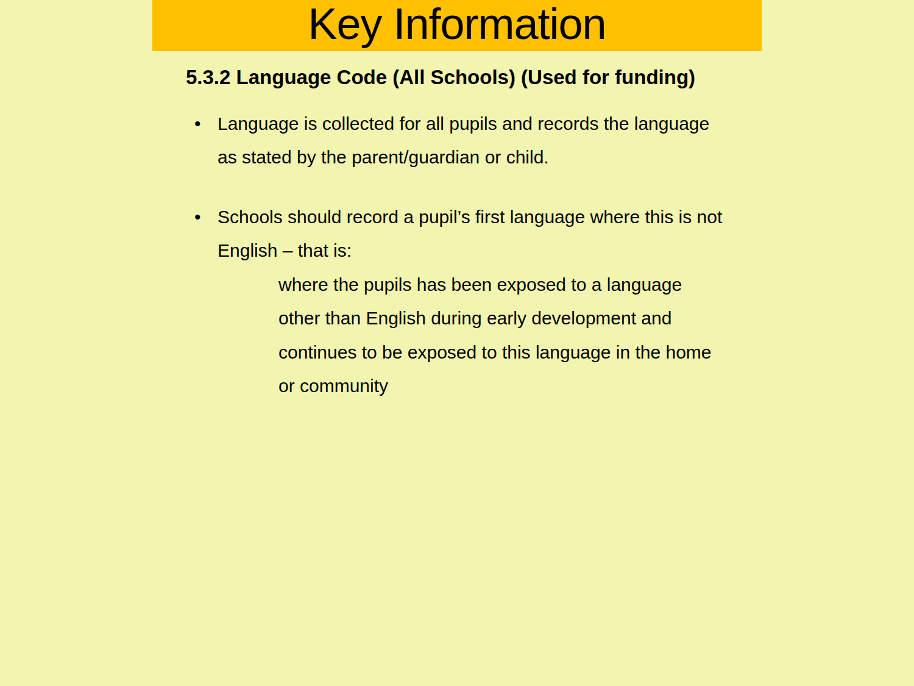Key Information
5.3.2 Language Code (All Schools) (Used for funding)
Language is collected for all pupils and records the language as stated by the parent/guardian or child.
Schools should record a pupil’s first language where this is not English – that is:
where the pupils has been exposed to a language other than English during early development and continues to be exposed to this language in the home or community